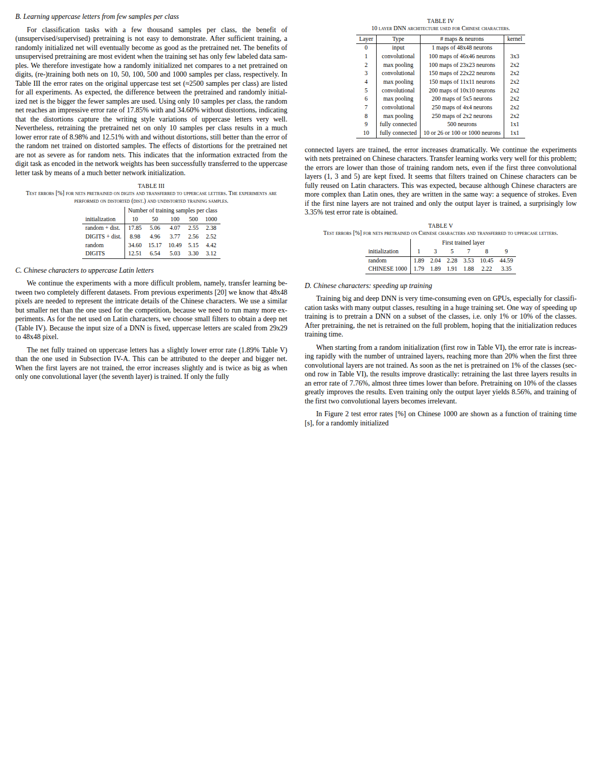B. Learning uppercase letters from few samples per class
For classification tasks with a few thousand samples per class, the benefit of (unsupervised/supervised) pretraining is not easy to demonstrate. After sufficient training, a randomly initialized net will eventually become as good as the pretrained net. The benefits of unsupervised pretraining are most evident when the training set has only few labeled data samples. We therefore investigate how a randomly initialized net compares to a net pretrained on digits, (re-)training both nets on 10, 50, 100, 500 and 1000 samples per class, respectively. In Table III the error rates on the original uppercase test set (≈2500 samples per class) are listed for all experiments. As expected, the difference between the pretrained and randomly initialized net is the bigger the fewer samples are used. Using only 10 samples per class, the random net reaches an impressive error rate of 17.85% with and 34.60% without distortions, indicating that the distortions capture the writing style variations of uppercase letters very well. Nevertheless, retraining the pretrained net on only 10 samples per class results in a much lower error rate of 8.98% and 12.51% with and without distortions, still better than the error of the random net trained on distorted samples. The effects of distortions for the pretrained net are not as severe as for random nets. This indicates that the information extracted from the digit task as encoded in the network weights has been successfully transferred to the uppercase letter task by means of a much better network initialization.
TABLE III Test errors [%] for nets pretrained on digits and transferred to uppercase letters. The experiments are performed on distorted (dist.) and undistorted training samples.
| | Number of training samples per class |
| --- | --- |
| initialization | 10 | 50 | 100 | 500 | 1000 |
| random + dist. | 17.85 | 5.06 | 4.07 | 2.55 | 2.38 |
| DIGITS + dist. | 8.98 | 4.96 | 3.77 | 2.56 | 2.52 |
| random | 34.60 | 15.17 | 10.49 | 5.15 | 4.42 |
| DIGITS | 12.51 | 6.54 | 5.03 | 3.30 | 3.12 |
C. Chinese characters to uppercase Latin letters
We continue the experiments with a more difficult problem, namely, transfer learning between two completely different datasets. From previous experiments [20] we know that 48x48 pixels are needed to represent the intricate details of the Chinese characters. We use a similar but smaller net than the one used for the competition, because we need to run many more experiments. As for the net used on Latin characters, we choose small filters to obtain a deep net (Table IV). Because the input size of a DNN is fixed, uppercase letters are scaled from 29x29 to 48x48 pixel.
The net fully trained on uppercase letters has a slightly lower error rate (1.89% Table V) than the one used in Subsection IV-A. This can be attributed to the deeper and bigger net. When the first layers are not trained, the error increases slightly and is twice as big as when only one convolutional layer (the seventh layer) is trained. If only the fully
TABLE IV 10 layer DNN architecture used for Chinese characters.
| Layer | Type | # maps & neurons | kernel |
| --- | --- | --- | --- |
| 0 | input | 1 maps of 48x48 neurons | |
| 1 | convolutional | 100 maps of 46x46 neurons | 3x3 |
| 2 | max pooling | 100 maps of 23x23 neurons | 2x2 |
| 3 | convolutional | 150 maps of 22x22 neurons | 2x2 |
| 4 | max pooling | 150 maps of 11x11 neurons | 2x2 |
| 5 | convolutional | 200 maps of 10x10 neurons | 2x2 |
| 6 | max pooling | 200 maps of 5x5 neurons | 2x2 |
| 7 | convolutional | 250 maps of 4x4 neurons | 2x2 |
| 8 | max pooling | 250 maps of 2x2 neurons | 2x2 |
| 9 | fully connected | 500 neurons | 1x1 |
| 10 | fully connected | 10 or 26 or 100 or 1000 neurons | 1x1 |
connected layers are trained, the error increases dramatically. We continue the experiments with nets pretrained on Chinese characters. Transfer learning works very well for this problem; the errors are lower than those of training random nets, even if the first three convolutional layers (1, 3 and 5) are kept fixed. It seems that filters trained on Chinese characters can be fully reused on Latin characters. This was expected, because although Chinese characters are more complex than Latin ones, they are written in the same way: a sequence of strokes. Even if the first nine layers are not trained and only the output layer is trained, a surprisingly low 3.35% test error rate is obtained.
TABLE V Test errors [%] for nets pretrained on Chinese characters and transferred to uppercase letters.
| | First trained layer |
| --- | --- |
| initialization | 1 | 3 | 5 | 7 | 8 | 9 |
| random | 1.89 | 2.04 | 2.28 | 3.53 | 10.45 | 44.59 |
| CHINESE 1000 | 1.79 | 1.89 | 1.91 | 1.88 | 2.22 | 3.35 |
D. Chinese characters: speeding up training
Training big and deep DNN is very time-consuming even on GPUs, especially for classification tasks with many output classes, resulting in a huge training set. One way of speeding up training is to pretrain a DNN on a subset of the classes, i.e. only 1% or 10% of the classes. After pretraining, the net is retrained on the full problem, hoping that the initialization reduces training time.
When starting from a random initialization (first row in Table VI), the error rate is increasing rapidly with the number of untrained layers, reaching more than 20% when the first three convolutional layers are not trained. As soon as the net is pretrained on 1% of the classes (second row in Table VI), the results improve drastically: retraining the last three layers results in an error rate of 7.76%, almost three times lower than before. Pretraining on 10% of the classes greatly improves the results. Even training only the output layer yields 8.56%, and training of the first two convolutional layers becomes irrelevant.
In Figure 2 test error rates [%] on Chinese 1000 are shown as a function of training time [s], for a randomly initialized